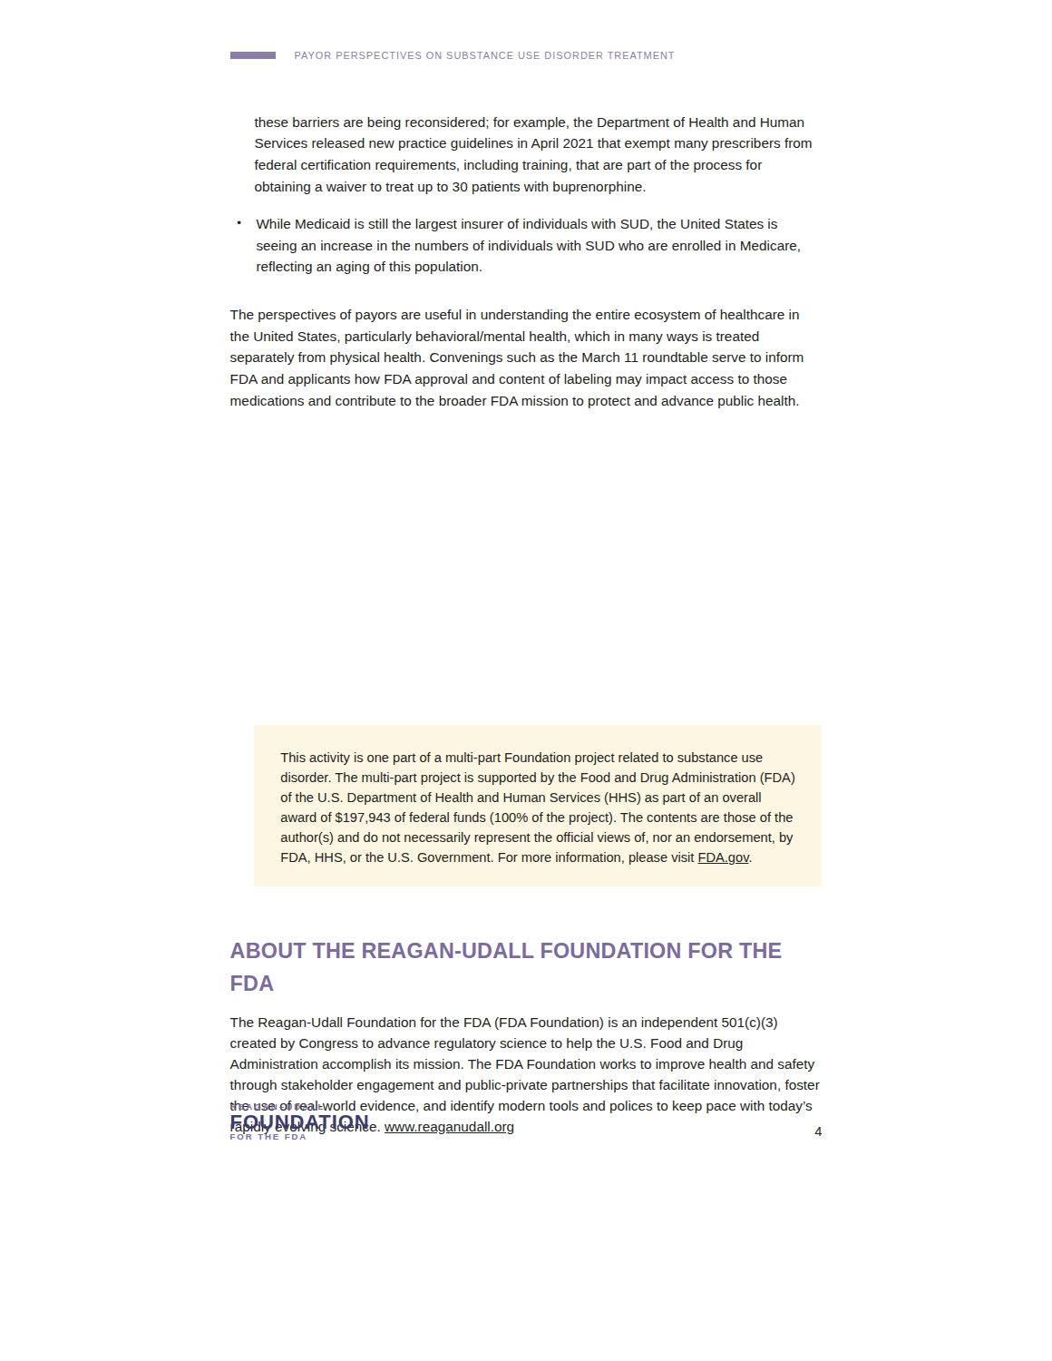Payor Perspectives on Substance Use Disorder Treatment
these barriers are being reconsidered; for example, the Department of Health and Human Services released new practice guidelines in April 2021 that exempt many prescribers from federal certification requirements, including training, that are part of the process for obtaining a waiver to treat up to 30 patients with buprenorphine.
While Medicaid is still the largest insurer of individuals with SUD, the United States is seeing an increase in the numbers of individuals with SUD who are enrolled in Medicare, reflecting an aging of this population.
The perspectives of payors are useful in understanding the entire ecosystem of healthcare in the United States, particularly behavioral/mental health, which in many ways is treated separately from physical health. Convenings such as the March 11 roundtable serve to inform FDA and applicants how FDA approval and content of labeling may impact access to those medications and contribute to the broader FDA mission to protect and advance public health.
This activity is one part of a multi-part Foundation project related to substance use disorder. The multi-part project is supported by the Food and Drug Administration (FDA) of the U.S. Department of Health and Human Services (HHS) as part of an overall award of $197,943 of federal funds (100% of the project). The contents are those of the author(s) and do not necessarily represent the official views of, nor an endorsement, by FDA, HHS, or the U.S. Government. For more information, please visit FDA.gov.
ABOUT THE REAGAN-UDALL FOUNDATION FOR THE FDA
The Reagan-Udall Foundation for the FDA (FDA Foundation) is an independent 501(c)(3) created by Congress to advance regulatory science to help the U.S. Food and Drug Administration accomplish its mission. The FDA Foundation works to improve health and safety through stakeholder engagement and public-private partnerships that facilitate innovation, foster the use of real-world evidence, and identify modern tools and polices to keep pace with today’s rapidly evolving science. www.reaganudall.org
REAGAN–UDALL
FOUNDATION
FOR THE FDA
4